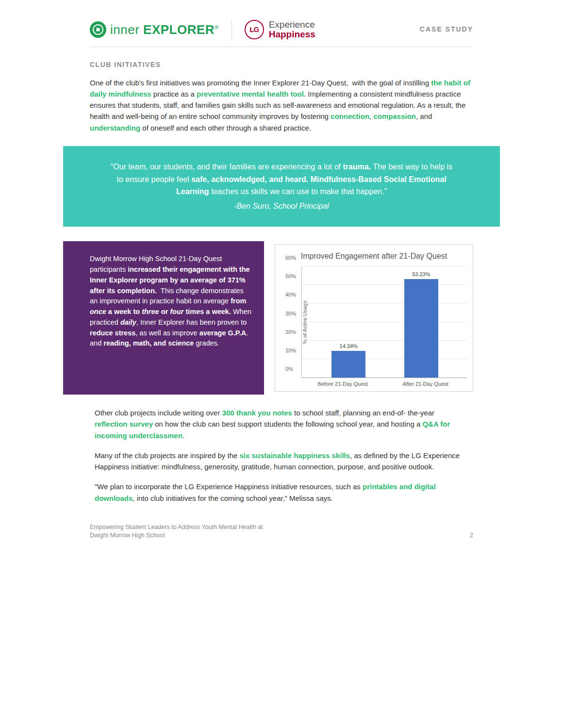inner EXPLORER®
LG Experience
Happiness
CASE STUDY
Club Initiatives
One of the club's first initiatives was promoting the Inner Explorer 21-Day Quest, with the goal of instilling the habit of daily mindfulness practice as a preventative mental health tool. Implementing a consistent mindfulness practice ensures that students, staff, and families gain skills such as self-awareness and emotional regulation. As a result, the health and well-being of an entire school community improves by fostering connection, compassion, and understanding of oneself and each other through a shared practice.
“Our team, our students, and their families are experiencing a lot of trauma. The best way to help is to ensure people feel safe, acknowledged, and heard. Mindfulness-Based Social Emotional Learning teaches us skills we can use to make that happen.” -Ben Suro, School Principal
Dwight Morrow High School 21-Day Quest participants increased their engagement with the Inner Explorer program by an average of 371% after its completion. This change demonstrates an improvement in practice habit on average from once a week to three or four times a week. When practiced daily, Inner Explorer has been proven to reduce stress, as well as improve average G.P.A. and reading, math, and science grades.
Improved Engagement after 21-Day Quest
% of Active Usage
0% 10% 20% 30% 40% 50% 60%
14.34%
53.23%
Before 21-Day Quest After 21-Day Quest
Other club projects include writing over 300 thank you notes to school staff, planning an end-of- the-year reflection survey on how the club can best support students the following school year, and hosting a Q&A for incoming underclassmen.
Many of the club projects are inspired by the six sustainable happiness skills, as defined by the LG Experience Happiness initiative: mindfulness, generosity, gratitude, human connection, purpose, and positive outlook.
"We plan to incorporate the LG Experience Happiness initiative resources, such as printables and digital downloads, into club initiatives for the coming school year,” Melissa says.
Empowering Student Leaders to Address Youth Mental Health at
Dwight Morrow High School
2